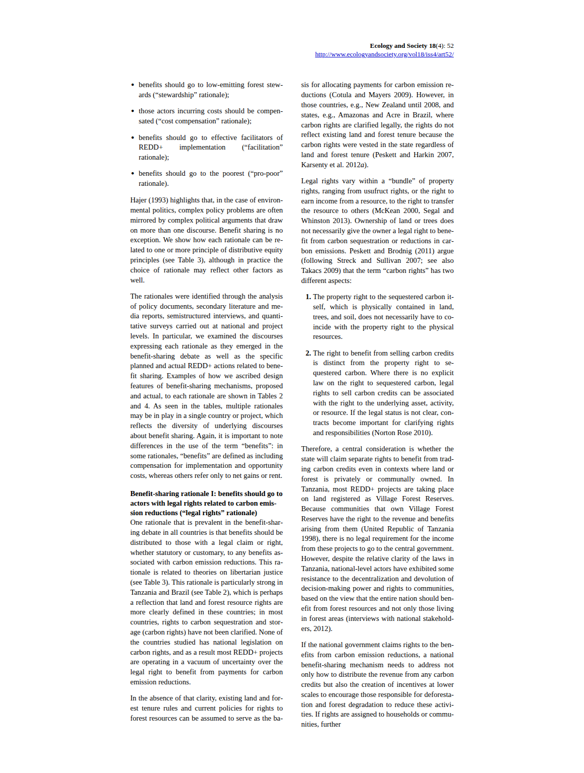Ecology and Society 18(4): 52
http://www.ecologyandsociety.org/vol18/iss4/art52/
benefits should go to low-emitting forest stewards (“stewardship” rationale);
those actors incurring costs should be compensated (“cost compensation” rationale);
benefits should go to effective facilitators of REDD+ implementation (“facilitation” rationale);
benefits should go to the poorest (“pro-poor” rationale).
Hajer (1993) highlights that, in the case of environmental politics, complex policy problems are often mirrored by complex political arguments that draw on more than one discourse. Benefit sharing is no exception. We show how each rationale can be related to one or more principle of distributive equity principles (see Table 3), although in practice the choice of rationale may reflect other factors as well.
The rationales were identified through the analysis of policy documents, secondary literature and media reports, semistructured interviews, and quantitative surveys carried out at national and project levels. In particular, we examined the discourses expressing each rationale as they emerged in the benefit-sharing debate as well as the specific planned and actual REDD+ actions related to benefit sharing. Examples of how we ascribed design features of benefit-sharing mechanisms, proposed and actual, to each rationale are shown in Tables 2 and 4. As seen in the tables, multiple rationales may be in play in a single country or project, which reflects the diversity of underlying discourses about benefit sharing. Again, it is important to note differences in the use of the term “benefits”: in some rationales, “benefits” are defined as including compensation for implementation and opportunity costs, whereas others refer only to net gains or rent.
Benefit-sharing rationale I: benefits should go to actors with legal rights related to carbon emission reductions (“legal rights” rationale)
One rationale that is prevalent in the benefit-sharing debate in all countries is that benefits should be distributed to those with a legal claim or right, whether statutory or customary, to any benefits associated with carbon emission reductions. This rationale is related to theories on libertarian justice (see Table 3). This rationale is particularly strong in Tanzania and Brazil (see Table 2), which is perhaps a reflection that land and forest resource rights are more clearly defined in these countries; in most countries, rights to carbon sequestration and storage (carbon rights) have not been clarified. None of the countries studied has national legislation on carbon rights, and as a result most REDD+ projects are operating in a vacuum of uncertainty over the legal right to benefit from payments for carbon emission reductions.
In the absence of that clarity, existing land and forest tenure rules and current policies for rights to forest resources can be assumed to serve as the basis for allocating payments for carbon emission reductions (Cotula and Mayers 2009). However, in those countries, e.g., New Zealand until 2008, and states, e.g., Amazonas and Acre in Brazil, where carbon rights are clarified legally, the rights do not reflect existing land and forest tenure because the carbon rights were vested in the state regardless of land and forest tenure (Peskett and Harkin 2007, Karsenty et al. 2012a).
Legal rights vary within a “bundle” of property rights, ranging from usufruct rights, or the right to earn income from a resource, to the right to transfer the resource to others (McKean 2000, Segal and Whinston 2013). Ownership of land or trees does not necessarily give the owner a legal right to benefit from carbon sequestration or reductions in carbon emissions. Peskett and Brodnig (2011) argue (following Streck and Sullivan 2007; see also Takacs 2009) that the term “carbon rights” has two different aspects:
The property right to the sequestered carbon itself, which is physically contained in land, trees, and soil, does not necessarily have to coincide with the property right to the physical resources.
The right to benefit from selling carbon credits is distinct from the property right to sequestered carbon. Where there is no explicit law on the right to sequestered carbon, legal rights to sell carbon credits can be associated with the right to the underlying asset, activity, or resource. If the legal status is not clear, contracts become important for clarifying rights and responsibilities (Norton Rose 2010).
Therefore, a central consideration is whether the state will claim separate rights to benefit from trading carbon credits even in contexts where land or forest is privately or communally owned. In Tanzania, most REDD+ projects are taking place on land registered as Village Forest Reserves. Because communities that own Village Forest Reserves have the right to the revenue and benefits arising from them (United Republic of Tanzania 1998), there is no legal requirement for the income from these projects to go to the central government. However, despite the relative clarity of the laws in Tanzania, national-level actors have exhibited some resistance to the decentralization and devolution of decision-making power and rights to communities, based on the view that the entire nation should benefit from forest resources and not only those living in forest areas (interviews with national stakeholders, 2012).
If the national government claims rights to the benefits from carbon emission reductions, a national benefit-sharing mechanism needs to address not only how to distribute the revenue from any carbon credits but also the creation of incentives at lower scales to encourage those responsible for deforestation and forest degradation to reduce these activities. If rights are assigned to households or communities, further